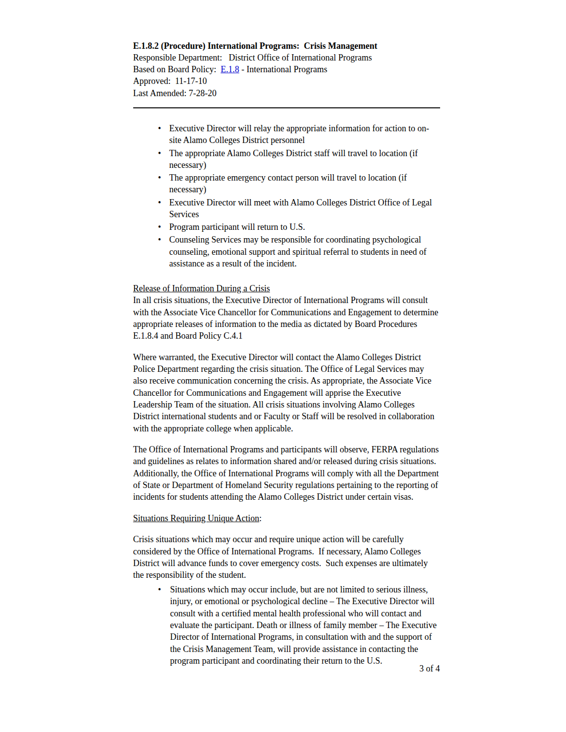E.1.8.2 (Procedure) International Programs: Crisis Management
Responsible Department: District Office of International Programs
Based on Board Policy: E.1.8 - International Programs
Approved: 11-17-10
Last Amended: 7-28-20
Executive Director will relay the appropriate information for action to on-site Alamo Colleges District personnel
The appropriate Alamo Colleges District staff will travel to location (if necessary)
The appropriate emergency contact person will travel to location (if necessary)
Executive Director will meet with Alamo Colleges District Office of Legal Services
Program participant will return to U.S.
Counseling Services may be responsible for coordinating psychological counseling, emotional support and spiritual referral to students in need of assistance as a result of the incident.
Release of Information During a Crisis
In all crisis situations, the Executive Director of International Programs will consult with the Associate Vice Chancellor for Communications and Engagement to determine appropriate releases of information to the media as dictated by Board Procedures E.1.8.4 and Board Policy C.4.1
Where warranted, the Executive Director will contact the Alamo Colleges District Police Department regarding the crisis situation. The Office of Legal Services may also receive communication concerning the crisis. As appropriate, the Associate Vice Chancellor for Communications and Engagement will apprise the Executive Leadership Team of the situation. All crisis situations involving Alamo Colleges District international students and or Faculty or Staff will be resolved in collaboration with the appropriate college when applicable.
The Office of International Programs and participants will observe, FERPA regulations and guidelines as relates to information shared and/or released during crisis situations. Additionally, the Office of International Programs will comply with all the Department of State or Department of Homeland Security regulations pertaining to the reporting of incidents for students attending the Alamo Colleges District under certain visas.
Situations Requiring Unique Action
:
Crisis situations which may occur and require unique action will be carefully considered by the Office of International Programs. If necessary, Alamo Colleges District will advance funds to cover emergency costs. Such expenses are ultimately the responsibility of the student.
Situations which may occur include, but are not limited to serious illness, injury, or emotional or psychological decline – The Executive Director will consult with a certified mental health professional who will contact and evaluate the participant. Death or illness of family member – The Executive Director of International Programs, in consultation with and the support of the Crisis Management Team, will provide assistance in contacting the program participant and coordinating their return to the U.S.
3 of 4